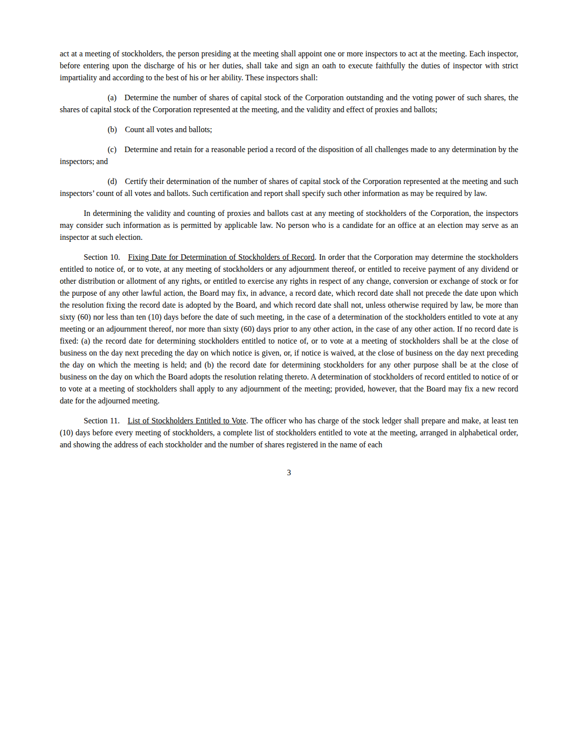act at a meeting of stockholders, the person presiding at the meeting shall appoint one or more inspectors to act at the meeting. Each inspector, before entering upon the discharge of his or her duties, shall take and sign an oath to execute faithfully the duties of inspector with strict impartiality and according to the best of his or her ability. These inspectors shall:
(a) Determine the number of shares of capital stock of the Corporation outstanding and the voting power of such shares, the shares of capital stock of the Corporation represented at the meeting, and the validity and effect of proxies and ballots;
(b) Count all votes and ballots;
(c) Determine and retain for a reasonable period a record of the disposition of all challenges made to any determination by the inspectors; and
(d) Certify their determination of the number of shares of capital stock of the Corporation represented at the meeting and such inspectors’ count of all votes and ballots. Such certification and report shall specify such other information as may be required by law.
In determining the validity and counting of proxies and ballots cast at any meeting of stockholders of the Corporation, the inspectors may consider such information as is permitted by applicable law. No person who is a candidate for an office at an election may serve as an inspector at such election.
Section 10. Fixing Date for Determination of Stockholders of Record. In order that the Corporation may determine the stockholders entitled to notice of, or to vote, at any meeting of stockholders or any adjournment thereof, or entitled to receive payment of any dividend or other distribution or allotment of any rights, or entitled to exercise any rights in respect of any change, conversion or exchange of stock or for the purpose of any other lawful action, the Board may fix, in advance, a record date, which record date shall not precede the date upon which the resolution fixing the record date is adopted by the Board, and which record date shall not, unless otherwise required by law, be more than sixty (60) nor less than ten (10) days before the date of such meeting, in the case of a determination of the stockholders entitled to vote at any meeting or an adjournment thereof, nor more than sixty (60) days prior to any other action, in the case of any other action. If no record date is fixed: (a) the record date for determining stockholders entitled to notice of, or to vote at a meeting of stockholders shall be at the close of business on the day next preceding the day on which notice is given, or, if notice is waived, at the close of business on the day next preceding the day on which the meeting is held; and (b) the record date for determining stockholders for any other purpose shall be at the close of business on the day on which the Board adopts the resolution relating thereto. A determination of stockholders of record entitled to notice of or to vote at a meeting of stockholders shall apply to any adjournment of the meeting; provided, however, that the Board may fix a new record date for the adjourned meeting.
Section 11. List of Stockholders Entitled to Vote. The officer who has charge of the stock ledger shall prepare and make, at least ten (10) days before every meeting of stockholders, a complete list of stockholders entitled to vote at the meeting, arranged in alphabetical order, and showing the address of each stockholder and the number of shares registered in the name of each
3